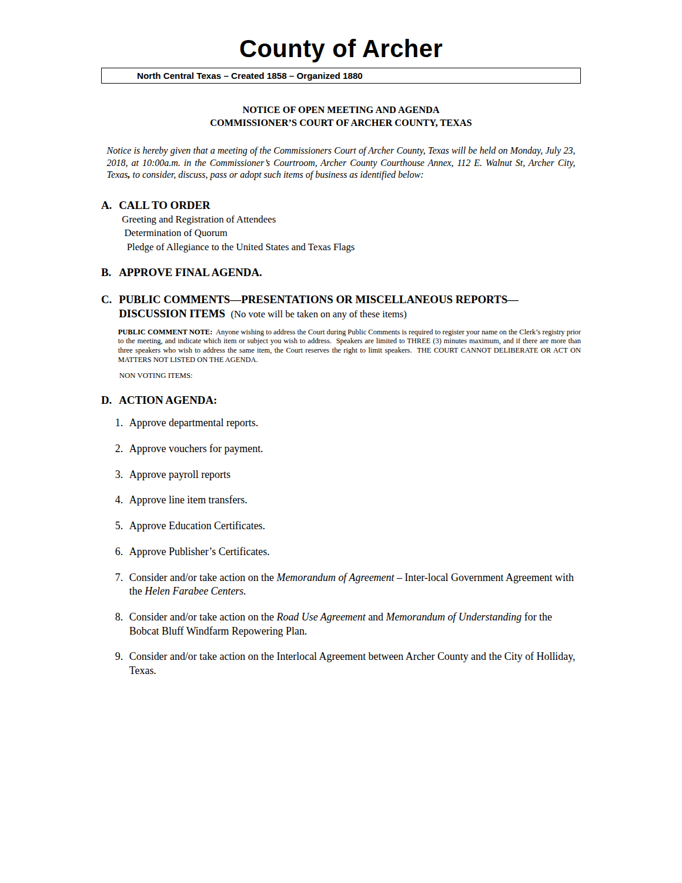County of Archer
North Central Texas – Created 1858 – Organized 1880
NOTICE OF OPEN MEETING AND AGENDA
COMMISSIONER’S COURT OF ARCHER COUNTY, TEXAS
Notice is hereby given that a meeting of the Commissioners Court of Archer County, Texas will be held on Monday, July 23, 2018, at 10:00a.m. in the Commissioner’s Courtroom, Archer County Courthouse Annex, 112 E. Walnut St, Archer City, Texas, to consider, discuss, pass or adopt such items of business as identified below:
A. CALL TO ORDER
Greeting and Registration of Attendees
Determination of Quorum
Pledge of Allegiance to the United States and Texas Flags
B. APPROVE FINAL AGENDA.
C. PUBLIC COMMENTS—PRESENTATIONS OR MISCELLANEOUS REPORTS— DISCUSSION ITEMS (No vote will be taken on any of these items)
PUBLIC COMMENT NOTE: Anyone wishing to address the Court during Public Comments is required to register your name on the Clerk’s registry prior to the meeting, and indicate which item or subject you wish to address. Speakers are limited to THREE (3) minutes maximum, and if there are more than three speakers who wish to address the same item, the Court reserves the right to limit speakers. THE COURT CANNOT DELIBERATE OR ACT ON MATTERS NOT LISTED ON THE AGENDA.
NON VOTING ITEMS:
D. ACTION AGENDA:
Approve departmental reports.
Approve vouchers for payment.
Approve payroll reports
Approve line item transfers.
Approve Education Certificates.
Approve Publisher’s Certificates.
Consider and/or take action on the Memorandum of Agreement – Inter-local Government Agreement with the Helen Farabee Centers.
Consider and/or take action on the Road Use Agreement and Memorandum of Understanding for the Bobcat Bluff Windfarm Repowering Plan.
Consider and/or take action on the Interlocal Agreement between Archer County and the City of Holliday, Texas.